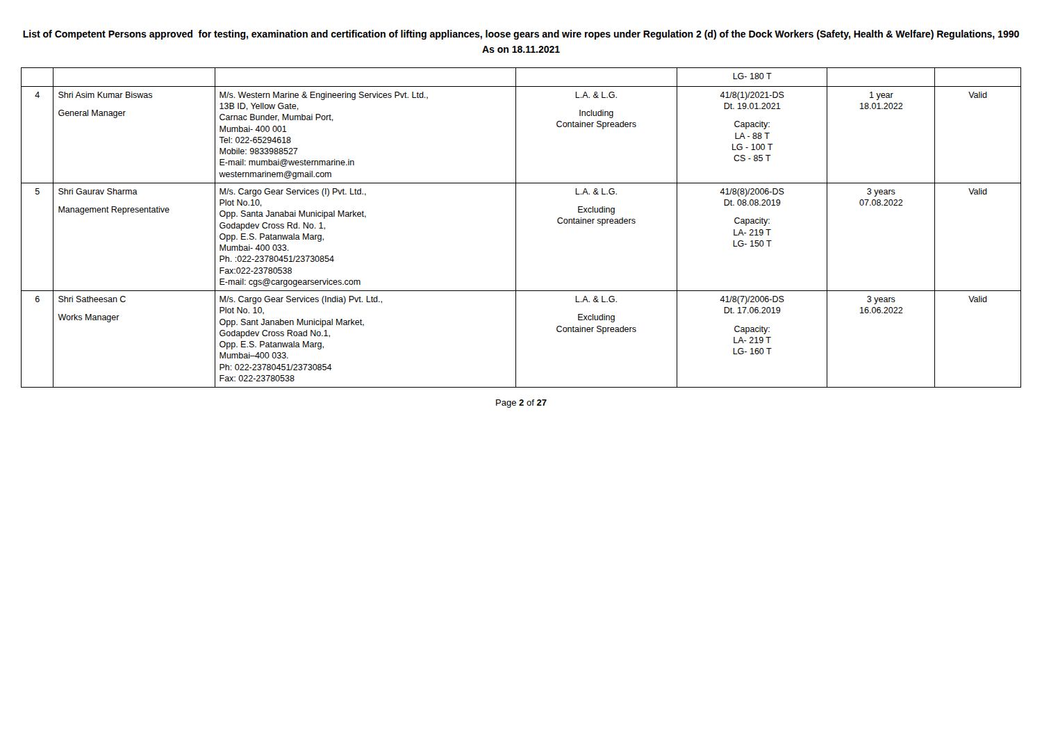List of Competent Persons approved for testing, examination and certification of lifting appliances, loose gears and wire ropes under Regulation 2 (d) of the Dock Workers (Safety, Health & Welfare) Regulations, 1990
As on 18.11.2021
| | | | | LG- 180 T | | |
| 4 | Shri Asim Kumar Biswas General Manager | M/s. Western Marine & Engineering Services Pvt. Ltd., 13B ID, Yellow Gate, Carnac Bunder, Mumbai Port, Mumbai- 400 001 Tel: 022-65294618 Mobile: 9833988527 E-mail: mumbai@westernmarine.in westernmarinem@gmail.com | L.A. & L.G. Including Container Spreaders | 41/8(1)/2021-DS Dt. 19.01.2021 Capacity: LA - 88 T LG - 100 T CS - 85 T | 1 year 18.01.2022 | Valid |
| 5 | Shri Gaurav Sharma Management Representative | M/s. Cargo Gear Services (I) Pvt. Ltd., Plot No.10, Opp. Santa Janabai Municipal Market, Godapdev Cross Rd. No. 1, Opp. E.S. Patanwala Marg, Mumbai- 400 033. Ph. :022-23780451/23730854 Fax:022-23780538 E-mail: cgs@cargogearservices.com | L.A. & L.G. Excluding Container spreaders | 41/8(8)/2006-DS Dt. 08.08.2019 Capacity: LA- 219 T LG- 150 T | 3 years 07.08.2022 | Valid |
| 6 | Shri Satheesan C Works Manager | M/s. Cargo Gear Services (India) Pvt. Ltd., Plot No. 10, Opp. Sant Janaben Municipal Market, Godapdev Cross Road No.1, Opp. E.S. Patanwala Marg, Mumbai–400 033. Ph: 022-23780451/23730854 Fax: 022-23780538 | L.A. & L.G. Excluding Container Spreaders | 41/8(7)/2006-DS Dt. 17.06.2019 Capacity: LA- 219 T LG- 160 T | 3 years 16.06.2022 | Valid |
Page 2 of 27